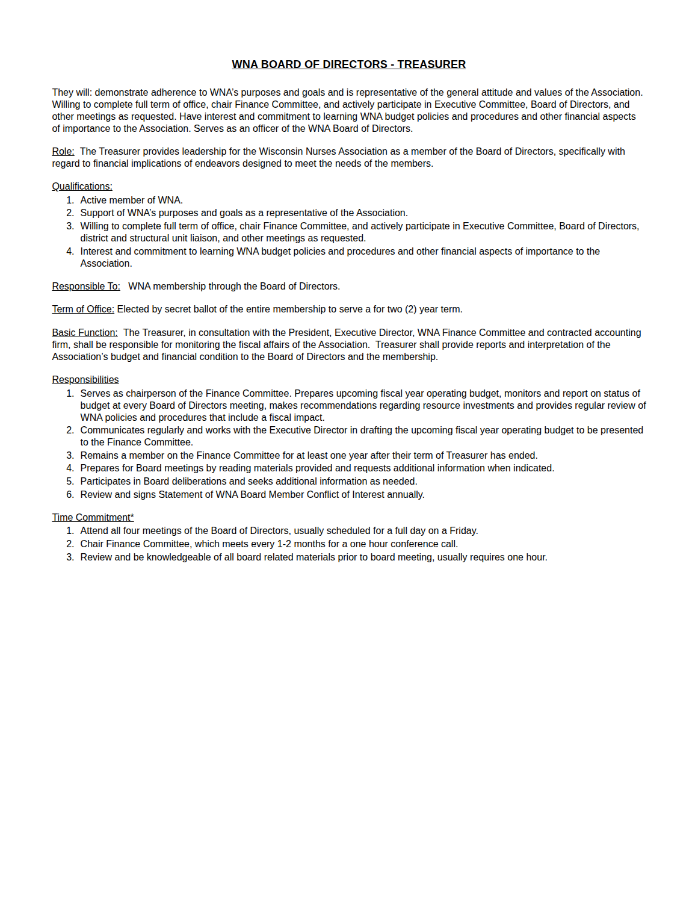WNA BOARD OF DIRECTORS - TREASURER
They will: demonstrate adherence to WNA’s purposes and goals and is representative of the general attitude and values of the Association. Willing to complete full term of office, chair Finance Committee, and actively participate in Executive Committee, Board of Directors, and other meetings as requested. Have interest and commitment to learning WNA budget policies and procedures and other financial aspects of importance to the Association. Serves as an officer of the WNA Board of Directors.
Role: The Treasurer provides leadership for the Wisconsin Nurses Association as a member of the Board of Directors, specifically with regard to financial implications of endeavors designed to meet the needs of the members.
Qualifications:
Active member of WNA.
Support of WNA’s purposes and goals as a representative of the Association.
Willing to complete full term of office, chair Finance Committee, and actively participate in Executive Committee, Board of Directors, district and structural unit liaison, and other meetings as requested.
Interest and commitment to learning WNA budget policies and procedures and other financial aspects of importance to the Association.
Responsible To: WNA membership through the Board of Directors.
Term of Office: Elected by secret ballot of the entire membership to serve a for two (2) year term.
Basic Function: The Treasurer, in consultation with the President, Executive Director, WNA Finance Committee and contracted accounting firm, shall be responsible for monitoring the fiscal affairs of the Association. Treasurer shall provide reports and interpretation of the Association’s budget and financial condition to the Board of Directors and the membership.
Responsibilities
Serves as chairperson of the Finance Committee. Prepares upcoming fiscal year operating budget, monitors and report on status of budget at every Board of Directors meeting, makes recommendations regarding resource investments and provides regular review of WNA policies and procedures that include a fiscal impact.
Communicates regularly and works with the Executive Director in drafting the upcoming fiscal year operating budget to be presented to the Finance Committee.
Remains a member on the Finance Committee for at least one year after their term of Treasurer has ended.
Prepares for Board meetings by reading materials provided and requests additional information when indicated.
Participates in Board deliberations and seeks additional information as needed.
Review and signs Statement of WNA Board Member Conflict of Interest annually.
Time Commitment*
Attend all four meetings of the Board of Directors, usually scheduled for a full day on a Friday.
Chair Finance Committee, which meets every 1-2 months for a one hour conference call.
Review and be knowledgeable of all board related materials prior to board meeting, usually requires one hour.